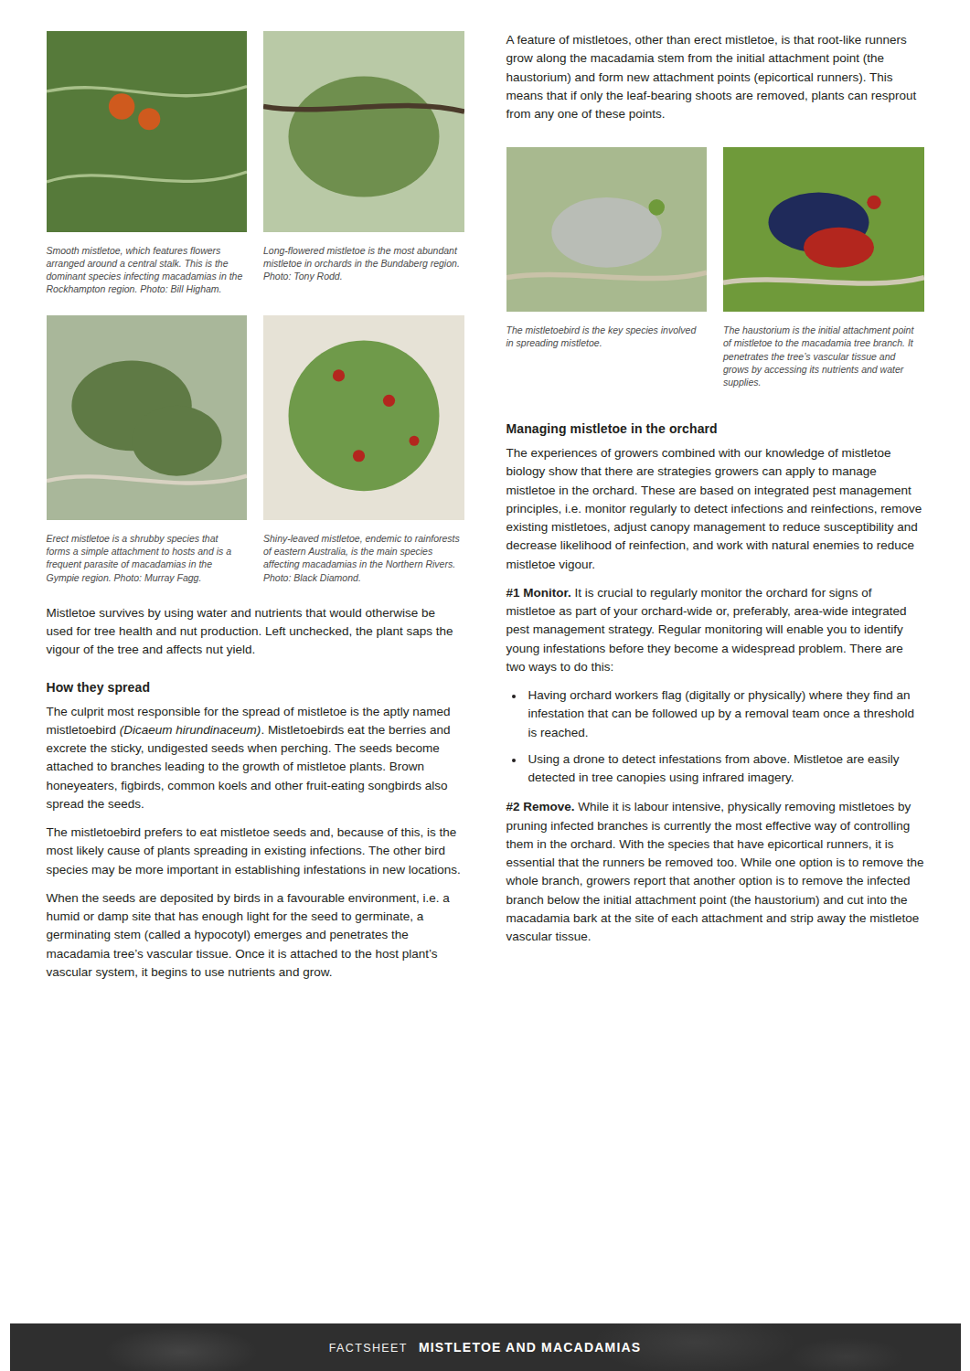Smooth mistletoe, which features flowers arranged around a central stalk. This is the dominant species infecting macadamias in the Rockhampton region. Photo: Bill Higham.
Long-flowered mistletoe is the most abundant mistletoe in orchards in the Bundaberg region. Photo: Tony Rodd.
Erect mistletoe is a shrubby species that forms a simple attachment to hosts and is a frequent parasite of macadamias in the Gympie region. Photo: Murray Fagg.
Shiny-leaved mistletoe, endemic to rainforests of eastern Australia, is the main species affecting macadamias in the Northern Rivers. Photo: Black Diamond.
Mistletoe survives by using water and nutrients that would otherwise be used for tree health and nut production. Left unchecked, the plant saps the vigour of the tree and affects nut yield.
How they spread
The culprit most responsible for the spread of mistletoe is the aptly named mistletoebird (Dicaeum hirundinaceum). Mistletoebirds eat the berries and excrete the sticky, undigested seeds when perching. The seeds become attached to branches leading to the growth of mistletoe plants. Brown honeyeaters, figbirds, common koels and other fruit-eating songbirds also spread the seeds.
The mistletoebird prefers to eat mistletoe seeds and, because of this, is the most likely cause of plants spreading in existing infections. The other bird species may be more important in establishing infestations in new locations.
When the seeds are deposited by birds in a favourable environment, i.e. a humid or damp site that has enough light for the seed to germinate, a germinating stem (called a hypocotyl) emerges and penetrates the macadamia tree’s vascular tissue. Once it is attached to the host plant’s vascular system, it begins to use nutrients and grow.
A feature of mistletoes, other than erect mistletoe, is that root-like runners grow along the macadamia stem from the initial attachment point (the haustorium) and form new attachment points (epicortical runners). This means that if only the leaf-bearing shoots are removed, plants can resprout from any one of these points.
The mistletoebird is the key species involved in spreading mistletoe.
The haustorium is the initial attachment point of mistletoe to the macadamia tree branch. It penetrates the tree’s vascular tissue and grows by accessing its nutrients and water supplies.
Managing mistletoe in the orchard
The experiences of growers combined with our knowledge of mistletoe biology show that there are strategies growers can apply to manage mistletoe in the orchard. These are based on integrated pest management principles, i.e. monitor regularly to detect infections and reinfections, remove existing mistletoes, adjust canopy management to reduce susceptibility and decrease likelihood of reinfection, and work with natural enemies to reduce mistletoe vigour.
#1 Monitor. It is crucial to regularly monitor the orchard for signs of mistletoe as part of your orchard-wide or, preferably, area-wide integrated pest management strategy. Regular monitoring will enable you to identify young infestations before they become a widespread problem. There are two ways to do this:
Having orchard workers flag (digitally or physically) where they find an infestation that can be followed up by a removal team once a threshold is reached.
Using a drone to detect infestations from above. Mistletoe are easily detected in tree canopies using infrared imagery.
#2 Remove. While it is labour intensive, physically removing mistletoes by pruning infected branches is currently the most effective way of controlling them in the orchard. With the species that have epicortical runners, it is essential that the runners be removed too. While one option is to remove the whole branch, growers report that another option is to remove the infected branch below the initial attachment point (the haustorium) and cut into the macadamia bark at the site of each attachment and strip away the mistletoe vascular tissue.
Factsheet Mistletoe and Macadamias